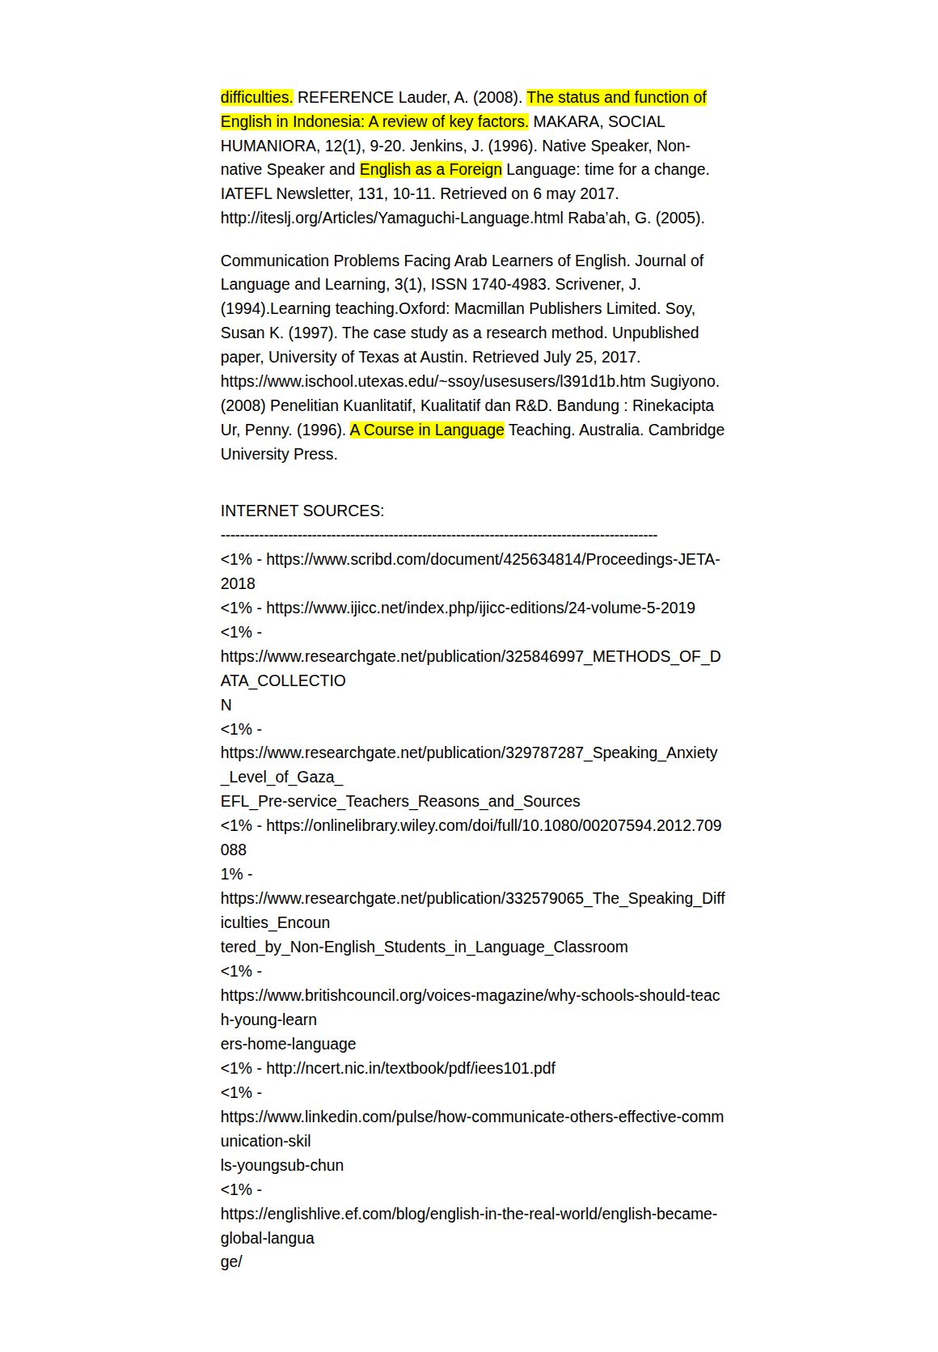difficulties. REFERENCE Lauder, A. (2008). The status and function of English in Indonesia: A review of key factors. MAKARA, SOCIAL HUMANIORA, 12(1), 9-20. Jenkins, J. (1996). Native Speaker, Non-native Speaker and English as a Foreign Language: time for a change. IATEFL Newsletter, 131, 10-11. Retrieved on 6 may 2017. http://iteslj.org/Articles/Yamaguchi-Language.html Raba’ah, G. (2005).
Communication Problems Facing Arab Learners of English. Journal of Language and Learning, 3(1), ISSN 1740-4983. Scrivener, J. (1994).Learning teaching.Oxford: Macmillan Publishers Limited. Soy, Susan K. (1997). The case study as a research method. Unpublished paper, University of Texas at Austin. Retrieved July 25, 2017. https://www.ischool.utexas.edu/~ssoy/usesusers/l391d1b.htm Sugiyono. (2008) Penelitian Kuanlitatif, Kualitatif dan R&D. Bandung : Rinekacipta Ur, Penny. (1996). A Course in Language Teaching. Australia. Cambridge University Press.
INTERNET SOURCES:
-------------------------------------------------------------------------------------------
<1% - https://www.scribd.com/document/425634814/Proceedings-JETA-2018
<1% - https://www.ijicc.net/index.php/ijicc-editions/24-volume-5-2019
<1% -
https://www.researchgate.net/publication/325846997_METHODS_OF_DATA_COLLECTIO
N
<1% -
https://www.researchgate.net/publication/329787287_Speaking_Anxiety_Level_of_Gaza_
EFL_Pre-service_Teachers_Reasons_and_Sources
<1% - https://onlinelibrary.wiley.com/doi/full/10.1080/00207594.2012.709088
1% -
https://www.researchgate.net/publication/332579065_The_Speaking_Difficulties_Encoun
tered_by_Non-English_Students_in_Language_Classroom
<1% -
https://www.britishcouncil.org/voices-magazine/why-schools-should-teach-young-learn
ers-home-language
<1% - http://ncert.nic.in/textbook/pdf/iees101.pdf
<1% -
https://www.linkedin.com/pulse/how-communicate-others-effective-communication-skil
ls-youngsub-chun
<1% -
https://englishlive.ef.com/blog/english-in-the-real-world/english-became-global-langua
ge/